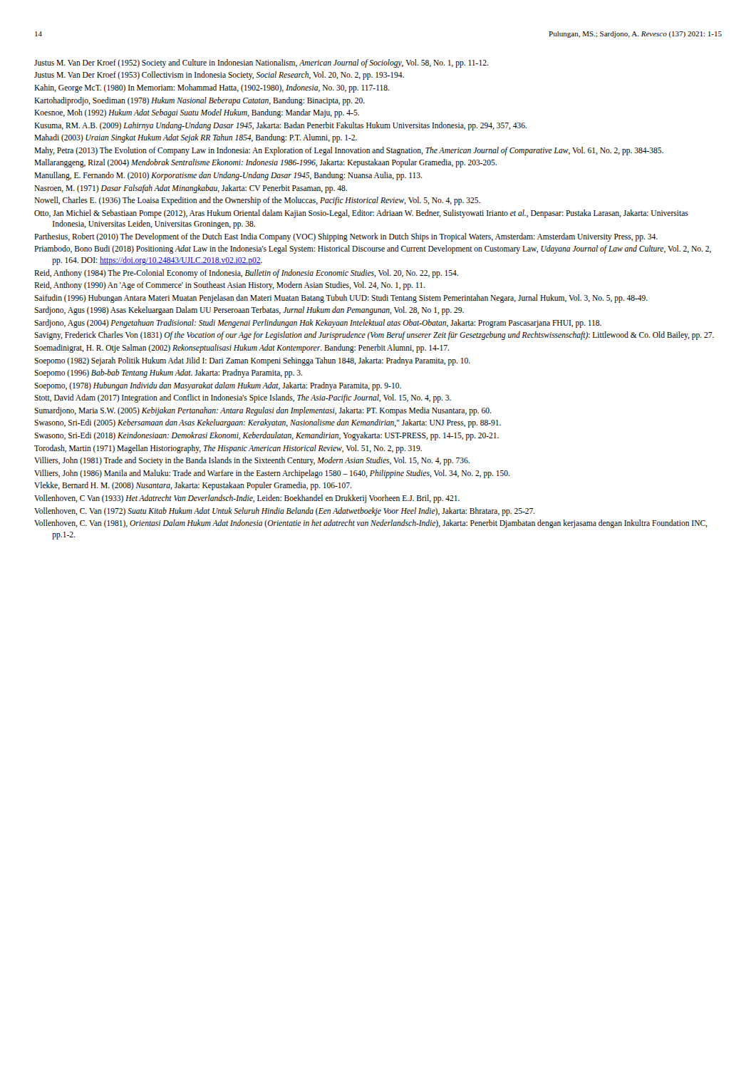14 Pulungan, MS.; Sardjono, A. Revesco (137) 2021: 1-15
Justus M. Van Der Kroef (1952) Society and Culture in Indonesian Nationalism, American Journal of Sociology, Vol. 58, No. 1, pp. 11-12.
Justus M. Van Der Kroef (1953) Collectivism in Indonesia Society, Social Research, Vol. 20, No. 2, pp. 193-194.
Kahin, George McT. (1980) In Memoriam: Mohammad Hatta, (1902-1980), Indonesia, No. 30, pp. 117-118.
Kartohadiprodjo, Soediman (1978) Hukum Nasional Beberapa Catatan, Bandung: Binacipta, pp. 20.
Koesnoe, Moh (1992) Hukum Adat Sebagai Suatu Model Hukum, Bandung: Mandar Maju, pp. 4-5.
Kusuma, RM. A.B. (2009) Lahirnya Undang-Undang Dasar 1945, Jakarta: Badan Penerbit Fakultas Hukum Universitas Indonesia, pp. 294, 357, 436.
Mahadi (2003) Uraian Singkat Hukum Adat Sejak RR Tahun 1854, Bandung: P.T. Alumni, pp. 1-2.
Mahy, Petra (2013) The Evolution of Company Law in Indonesia: An Exploration of Legal Innovation and Stagnation, The American Journal of Comparative Law, Vol. 61, No. 2, pp. 384-385.
Mallaranggeng, Rizal (2004) Mendobrak Sentralisme Ekonomi: Indonesia 1986-1996, Jakarta: Kepustakaan Popular Gramedia, pp. 203-205.
Manullang, E. Fernando M. (2010) Korporatisme dan Undang-Undang Dasar 1945, Bandung: Nuansa Aulia, pp. 113.
Nasroen, M. (1971) Dasar Falsafah Adat Minangkabau, Jakarta: CV Penerbit Pasaman, pp. 48.
Nowell, Charles E. (1936) The Loaisa Expedition and the Ownership of the Moluccas, Pacific Historical Review, Vol. 5, No. 4, pp. 325.
Otto, Jan Michiel & Sebastiaan Pompe (2012), Aras Hukum Oriental dalam Kajian Sosio-Legal, Editor: Adriaan W. Bedner, Sulistyowati Irianto et al., Denpasar: Pustaka Larasan, Jakarta: Universitas Indonesia, Universitas Leiden, Universitas Groningen, pp. 38.
Parthesius, Robert (2010) The Development of the Dutch East India Company (VOC) Shipping Network in Dutch Ships in Tropical Waters, Amsterdam: Amsterdam University Press, pp. 34.
Priambodo, Bono Budi (2018) Positioning Adat Law in the Indonesia's Legal System: Historical Discourse and Current Development on Customary Law, Udayana Journal of Law and Culture, Vol. 2, No. 2, pp. 164. DOI: https://doi.org/10.24843/UJLC.2018.v02.i02.p02.
Reid, Anthony (1984) The Pre-Colonial Economy of Indonesia, Bulletin of Indonesia Economic Studies, Vol. 20, No. 22, pp. 154.
Reid, Anthony (1990) An 'Age of Commerce' in Southeast Asian History, Modern Asian Studies, Vol. 24, No. 1, pp. 11.
Saifudin (1996) Hubungan Antara Materi Muatan Penjelasan dan Materi Muatan Batang Tubuh UUD: Studi Tentang Sistem Pemerintahan Negara, Jurnal Hukum, Vol. 3, No. 5, pp. 48-49.
Sardjono, Agus (1998) Asas Kekeluargaan Dalam UU Perseroaan Terbatas, Jurnal Hukum dan Pemangunan, Vol. 28, No 1, pp. 29.
Sardjono, Agus (2004) Pengetahuan Tradisional: Studi Mengenai Perlindungan Hak Kekayaan Intelektual atas Obat-Obatan, Jakarta: Program Pascasarjana FHUI, pp. 118.
Savigny, Frederick Charles Von (1831) Of the Vocation of our Age for Legislation and Jurisprudence (Vom Beruf unserer Zeit für Gesetzgebung und Rechtswissenschaft): Littlewood & Co. Old Bailey, pp. 27.
Soemadinigrat, H. R. Otje Salman (2002) Rekonseptualisasi Hukum Adat Kontemporer. Bandung: Penerbit Alumni, pp. 14-17.
Soepomo (1982) Sejarah Politik Hukum Adat Jilid I: Dari Zaman Kompeni Sehingga Tahun 1848, Jakarta: Pradnya Paramita, pp. 10.
Soepomo (1996) Bab-bab Tentang Hukum Adat. Jakarta: Pradnya Paramita, pp. 3.
Soepomo, (1978) Hubungan Individu dan Masyarakat dalam Hukum Adat, Jakarta: Pradnya Paramita, pp. 9-10.
Stott, David Adam (2017) Integration and Conflict in Indonesia's Spice Islands, The Asia-Pacific Journal, Vol. 15, No. 4, pp. 3.
Sumardjono, Maria S.W. (2005) Kebijakan Pertanahan: Antara Regulasi dan Implementasi, Jakarta: PT. Kompas Media Nusantara, pp. 60.
Swasono, Sri-Edi (2005) Kebersamaan dan Asas Kekeluargaan: Kerakyatan, Nasionalisme dan Kemandirian," Jakarta: UNJ Press, pp. 88-91.
Swasono, Sri-Edi (2018) Keindonesiaan: Demokrasi Ekonomi, Keberdaulatan, Kemandirian, Yogyakarta: UST-PRESS, pp. 14-15, pp. 20-21.
Torodash, Martin (1971) Magellan Historiography, The Hispanic American Historical Review, Vol. 51, No. 2, pp. 319.
Villiers, John (1981) Trade and Society in the Banda Islands in the Sixteenth Century, Modern Asian Studies, Vol. 15, No. 4, pp. 736.
Villiers, John (1986) Manila and Maluku: Trade and Warfare in the Eastern Archipelago 1580 – 1640, Philippine Studies, Vol. 34, No. 2, pp. 150.
Vlekke, Bernard H. M. (2008) Nusantara, Jakarta: Kepustakaan Populer Gramedia, pp. 106-107.
Vollenhoven, C Van (1933) Het Adatrecht Van Deverlandsch-Indie, Leiden: Boekhandel en Drukkerij Voorheen E.J. Bril, pp. 421.
Vollenhoven, C. Van (1972) Suatu Kitab Hukum Adat Untuk Seluruh Hindia Belanda (Een Adatwetboekje Voor Heel Indie), Jakarta: Bhratara, pp. 25-27.
Vollenhoven, C. Van (1981), Orientasi Dalam Hukum Adat Indonesia (Orientatie in het adatrecht van Nederlandsch-Indie), Jakarta: Penerbit Djambatan dengan kerjasama dengan Inkultra Foundation INC, pp.1-2.